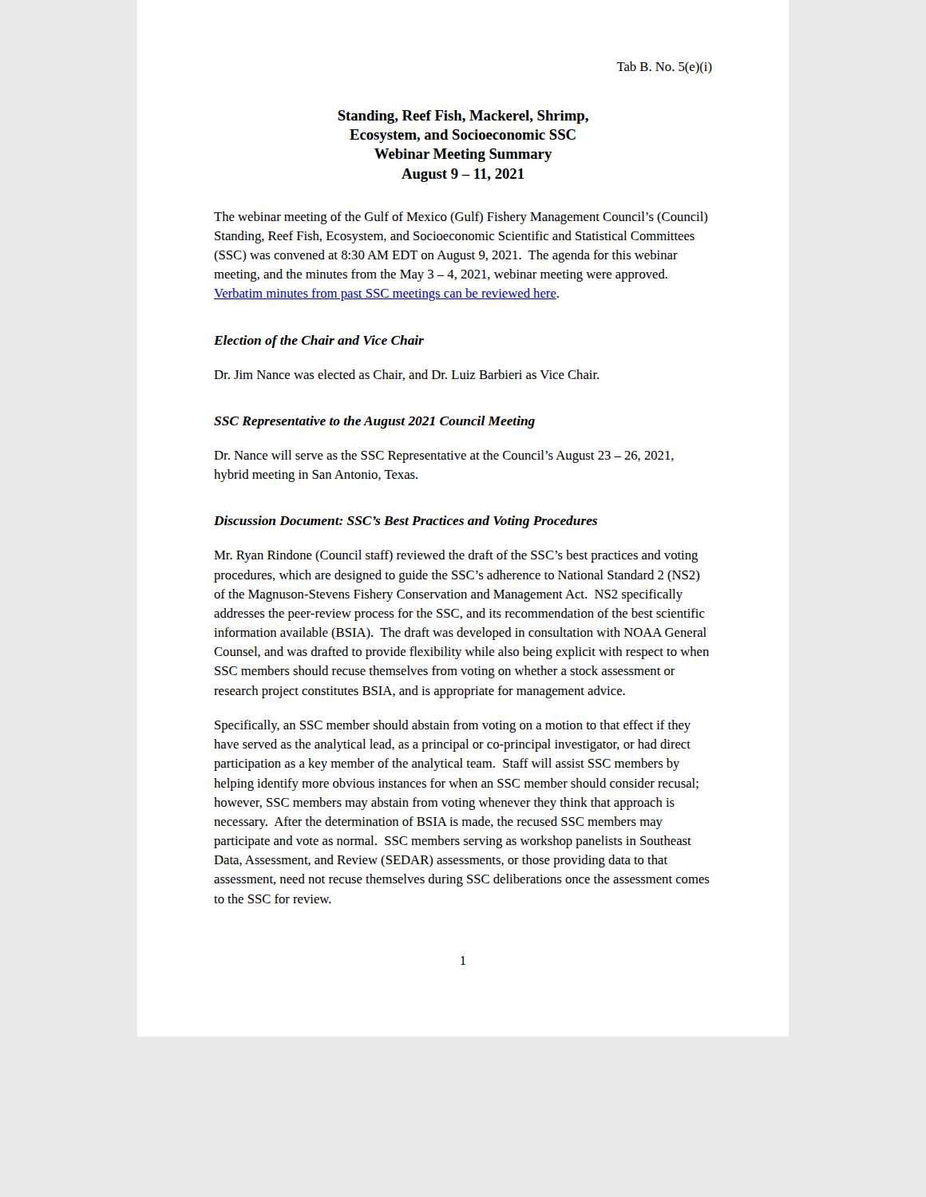Tab B. No. 5(e)(i)
Standing, Reef Fish, Mackerel, Shrimp,
Ecosystem, and Socioeconomic SSC
Webinar Meeting Summary
August 9 – 11, 2021
The webinar meeting of the Gulf of Mexico (Gulf) Fishery Management Council’s (Council) Standing, Reef Fish, Ecosystem, and Socioeconomic Scientific and Statistical Committees (SSC) was convened at 8:30 AM EDT on August 9, 2021. The agenda for this webinar meeting, and the minutes from the May 3 – 4, 2021, webinar meeting were approved. Verbatim minutes from past SSC meetings can be reviewed here.
Election of the Chair and Vice Chair
Dr. Jim Nance was elected as Chair, and Dr. Luiz Barbieri as Vice Chair.
SSC Representative to the August 2021 Council Meeting
Dr. Nance will serve as the SSC Representative at the Council’s August 23 – 26, 2021, hybrid meeting in San Antonio, Texas.
Discussion Document: SSC’s Best Practices and Voting Procedures
Mr. Ryan Rindone (Council staff) reviewed the draft of the SSC’s best practices and voting procedures, which are designed to guide the SSC’s adherence to National Standard 2 (NS2) of the Magnuson-Stevens Fishery Conservation and Management Act. NS2 specifically addresses the peer-review process for the SSC, and its recommendation of the best scientific information available (BSIA). The draft was developed in consultation with NOAA General Counsel, and was drafted to provide flexibility while also being explicit with respect to when SSC members should recuse themselves from voting on whether a stock assessment or research project constitutes BSIA, and is appropriate for management advice.
Specifically, an SSC member should abstain from voting on a motion to that effect if they have served as the analytical lead, as a principal or co-principal investigator, or had direct participation as a key member of the analytical team. Staff will assist SSC members by helping identify more obvious instances for when an SSC member should consider recusal; however, SSC members may abstain from voting whenever they think that approach is necessary. After the determination of BSIA is made, the recused SSC members may participate and vote as normal. SSC members serving as workshop panelists in Southeast Data, Assessment, and Review (SEDAR) assessments, or those providing data to that assessment, need not recuse themselves during SSC deliberations once the assessment comes to the SSC for review.
1